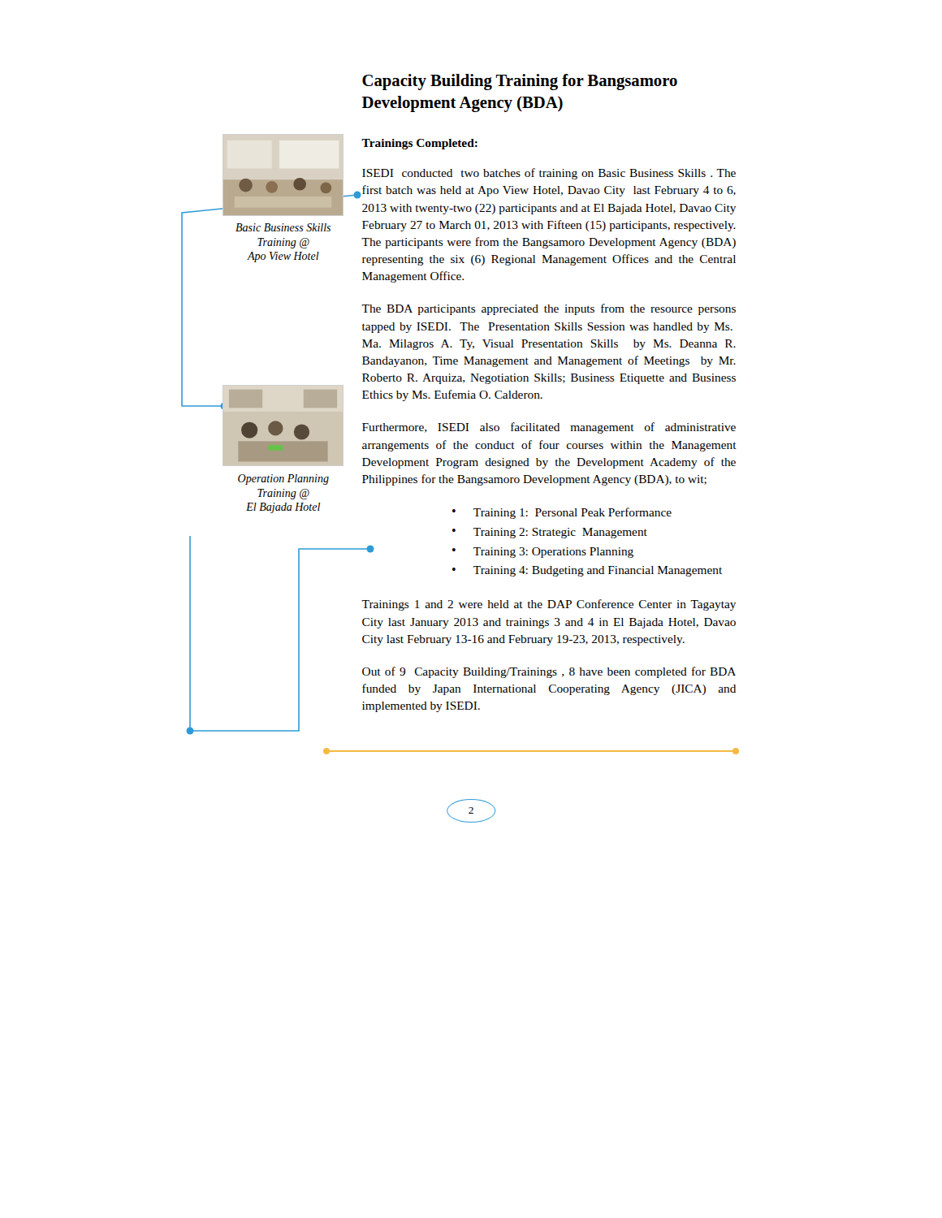Basic Business Skills
Training @
Apo View Hotel
Operation Planning
Training @
El Bajada Hotel
Capacity Building Training for Bangsamoro Development Agency (BDA)
Trainings Completed:
ISEDI conducted two batches of training on Basic Business Skills . The first batch was held at Apo View Hotel, Davao City last February 4 to 6, 2013 with twenty-two (22) participants and at El Bajada Hotel, Davao City February 27 to March 01, 2013 with Fifteen (15) participants, respectively. The participants were from the Bangsamoro Development Agency (BDA) representing the six (6) Regional Management Offices and the Central Management Office.
The BDA participants appreciated the inputs from the resource persons tapped by ISEDI. The Presentation Skills Session was handled by Ms. Ma. Milagros A. Ty, Visual Presentation Skills by Ms. Deanna R. Bandayanon, Time Management and Management of Meetings by Mr. Roberto R. Arquiza, Negotiation Skills; Business Etiquette and Business Ethics by Ms. Eufemia O. Calderon.
Furthermore, ISEDI also facilitated management of administrative arrangements of the conduct of four courses within the Management Development Program designed by the Development Academy of the Philippines for the Bangsamoro Development Agency (BDA), to wit;
Training 1: Personal Peak Performance
Training 2: Strategic Management
Training 3: Operations Planning
Training 4: Budgeting and Financial Management
Trainings 1 and 2 were held at the DAP Conference Center in Tagaytay City last January 2013 and trainings 3 and 4 in El Bajada Hotel, Davao City last February 13-16 and February 19-23, 2013, respectively.
Out of 9 Capacity Building/Trainings , 8 have been completed for BDA funded by Japan International Cooperating Agency (JICA) and implemented by ISEDI.
2